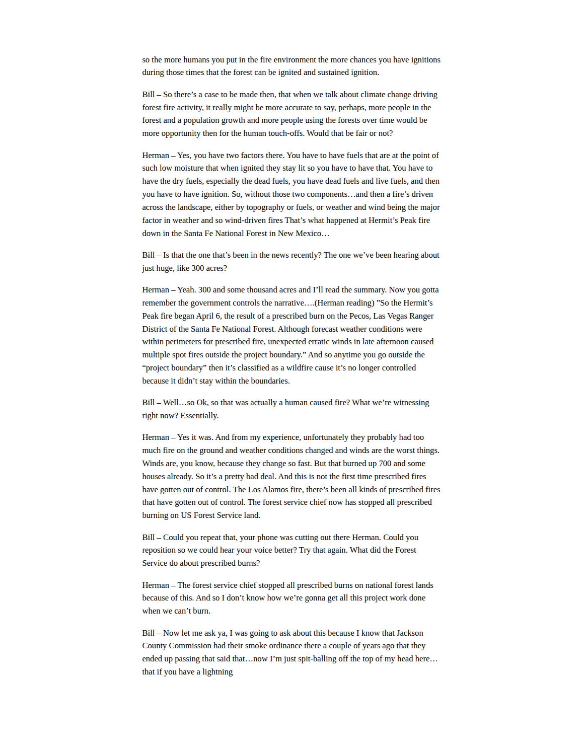so the more humans you put in the fire environment the more chances you have ignitions during those times that the forest can be ignited and sustained ignition.
Bill – So there’s a case to be made then, that when we talk about climate change driving forest fire activity, it really might be more accurate to say, perhaps, more people in the forest and a population growth and more people using the forests over time would be more opportunity then for the human touch-offs. Would that be fair or not?
Herman – Yes, you have two factors there. You have to have fuels that are at the point of such low moisture that when ignited they stay lit so you have to have that. You have to have the dry fuels, especially the dead fuels, you have dead fuels and live fuels, and then you have to have ignition. So, without those two components…and then a fire’s driven across the landscape, either by topography or fuels, or weather and wind being the major factor in weather and so wind-driven fires That’s what happened at Hermit’s Peak fire down in the Santa Fe National Forest in New Mexico…
Bill – Is that the one that’s been in the news recently? The one we’ve been hearing about just huge, like 300 acres?
Herman – Yeah. 300 and some thousand acres and I’ll read the summary. Now you gotta remember the government controls the narrative….(Herman reading) ”So the Hermit’s Peak fire began April 6, the result of a prescribed burn on the Pecos, Las Vegas Ranger District of the Santa Fe National Forest. Although forecast weather conditions were within perimeters for prescribed fire, unexpected erratic winds in late afternoon caused multiple spot fires outside the project boundary.” And so anytime you go outside the “project boundary” then it’s classified as a wildfire cause it’s no longer controlled because it didn’t stay within the boundaries.
Bill – Well…so Ok, so that was actually a human caused fire? What we’re witnessing right now? Essentially.
Herman – Yes it was. And from my experience, unfortunately they probably had too much fire on the ground and weather conditions changed and winds are the worst things. Winds are, you know, because they change so fast. But that burned up 700 and some houses already. So it’s a pretty bad deal. And this is not the first time prescribed fires have gotten out of control. The Los Alamos fire, there’s been all kinds of prescribed fires that have gotten out of control. The forest service chief now has stopped all prescribed burning on US Forest Service land.
Bill – Could you repeat that, your phone was cutting out there Herman. Could you reposition so we could hear your voice better? Try that again. What did the Forest Service do about prescribed burns?
Herman – The forest service chief stopped all prescribed burns on national forest lands because of this. And so I don’t know how we’re gonna get all this project work done when we can’t burn.
Bill – Now let me ask ya, I was going to ask about this because I know that Jackson County Commission had their smoke ordinance there a couple of years ago that they ended up passing that said that…now I’m just spit-balling off the top of my head here…that if you have a lightning